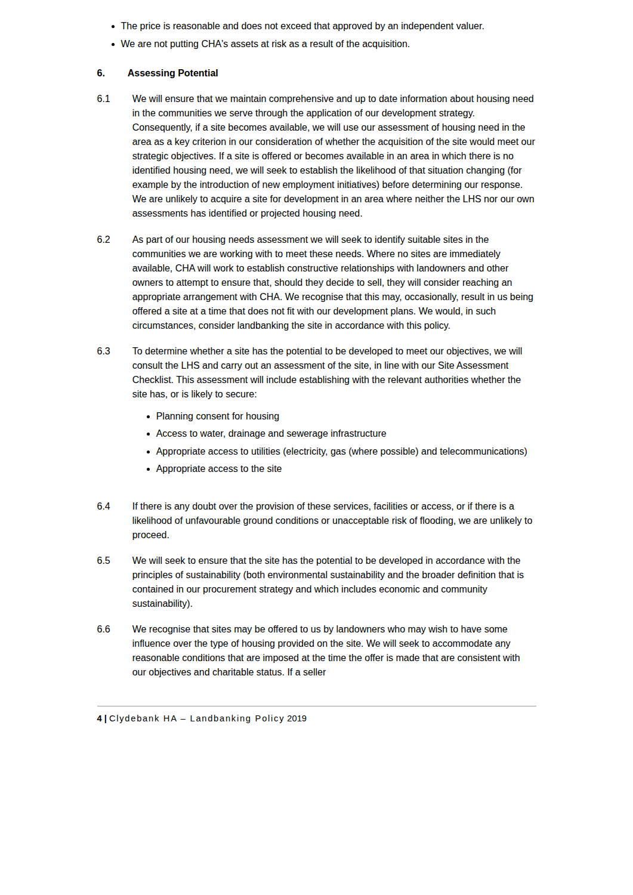The price is reasonable and does not exceed that approved by an independent valuer.
We are not putting CHA's assets at risk as a result of the acquisition.
6. Assessing Potential
6.1
We will ensure that we maintain comprehensive and up to date information about housing need in the communities we serve through the application of our development strategy. Consequently, if a site becomes available, we will use our assessment of housing need in the area as a key criterion in our consideration of whether the acquisition of the site would meet our strategic objectives. If a site is offered or becomes available in an area in which there is no identified housing need, we will seek to establish the likelihood of that situation changing (for example by the introduction of new employment initiatives) before determining our response. We are unlikely to acquire a site for development in an area where neither the LHS nor our own assessments has identified or projected housing need.
6.2
As part of our housing needs assessment we will seek to identify suitable sites in the communities we are working with to meet these needs. Where no sites are immediately available, CHA will work to establish constructive relationships with landowners and other owners to attempt to ensure that, should they decide to sell, they will consider reaching an appropriate arrangement with CHA. We recognise that this may, occasionally, result in us being offered a site at a time that does not fit with our development plans. We would, in such circumstances, consider landbanking the site in accordance with this policy.
6.3
To determine whether a site has the potential to be developed to meet our objectives, we will consult the LHS and carry out an assessment of the site, in line with our Site Assessment Checklist. This assessment will include establishing with the relevant authorities whether the site has, or is likely to secure:
Planning consent for housing
Access to water, drainage and sewerage infrastructure
Appropriate access to utilities (electricity, gas (where possible) and telecommunications)
Appropriate access to the site
6.4
If there is any doubt over the provision of these services, facilities or access, or if there is a likelihood of unfavourable ground conditions or unacceptable risk of flooding, we are unlikely to proceed.
6.5
We will seek to ensure that the site has the potential to be developed in accordance with the principles of sustainability (both environmental sustainability and the broader definition that is contained in our procurement strategy and which includes economic and community sustainability).
6.6
We recognise that sites may be offered to us by landowners who may wish to have some influence over the type of housing provided on the site. We will seek to accommodate any reasonable conditions that are imposed at the time the offer is made that are consistent with our objectives and charitable status. If a seller
4 | Clydebank HA – Landbanking Policy 2019